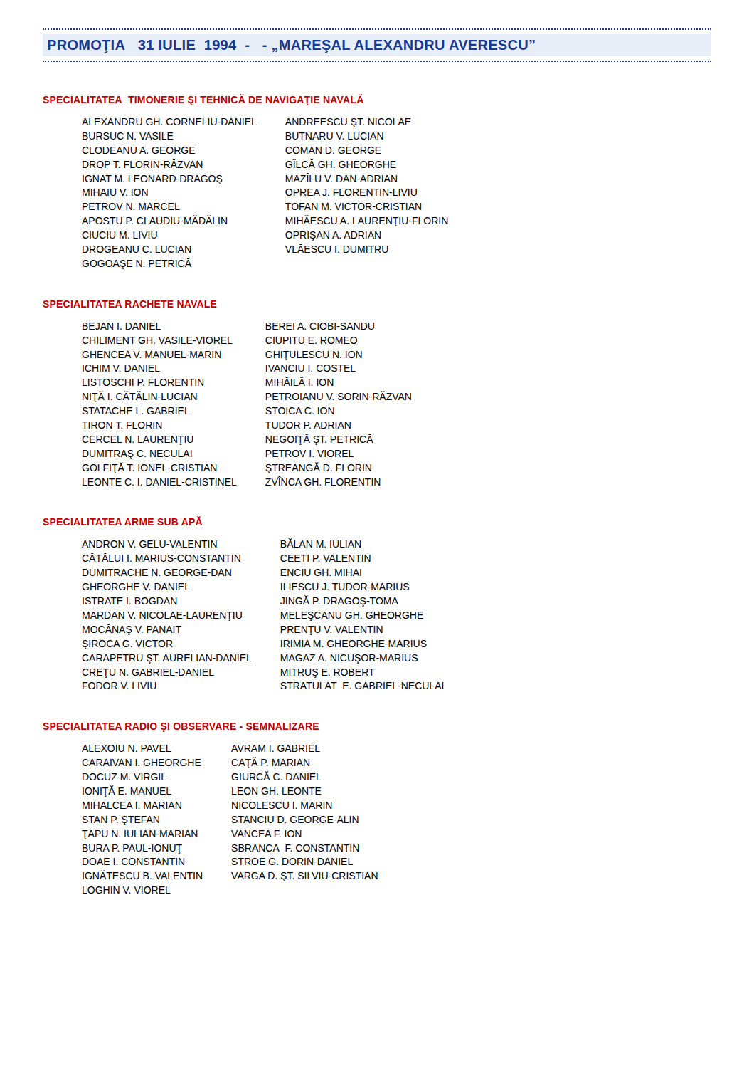PROMOŢIA 31 IULIE 1994 - - „MAREŞAL ALEXANDRU AVERESCU”
SPECIALITATEA TIMONERIE ŞI TEHNICĂ DE NAVIGAŢIE NAVALĂ
| ALEXANDRU GH. CORNELIU-DANIEL | ANDREESCU ŞT. NICOLAE |
| BURSUC N. VASILE | BUTNARU V. LUCIAN |
| CLODEANU A. GEORGE | COMAN D. GEORGE |
| DROP T. FLORIN-RĂZVAN | GÎLCĂ GH. GHEORGHE |
| IGNAT M. LEONARD-DRAGOŞ | MAZÎLU V. DAN-ADRIAN |
| MIHAIU V. ION | OPREA J. FLORENTIN-LIVIU |
| PETROV N. MARCEL | TOFAN M. VICTOR-CRISTIAN |
| APOSTU P. CLAUDIU-MĂDĂLIN | MIHĂESCU A. LAURENŢIU-FLORIN |
| CIUCIU M. LIVIU | OPRIŞAN A. ADRIAN |
| DROGEANU C. LUCIAN | VLĂESCU I. DUMITRU |
| GOGOAŞE N. PETRICĂ | |
SPECIALITATEA RACHETE NAVALE
| BEJAN I. DANIEL | BEREI A. CIOBI-SANDU |
| CHILIMENT GH. VASILE-VIOREL | CIUPITU E. ROMEO |
| GHENCEA V. MANUEL-MARIN | GHIŢULESCU N. ION |
| ICHIM V. DANIEL | IVANCIU I. COSTEL |
| LISTOSCHI P. FLORENTIN | MIHĂILĂ I. ION |
| NIŢĂ I. CĂTĂLIN-LUCIAN | PETROIANU V. SORIN-RĂZVAN |
| STATACHE L. GABRIEL | STOICA C. ION |
| TIRON T. FLORIN | TUDOR P. ADRIAN |
| CERCEL N. LAURENŢIU | NEGOIŢĂ ŞT. PETRICĂ |
| DUMITRAŞ C. NECULAI | PETROV I. VIOREL |
| GOLFIŢĂ T. IONEL-CRISTIAN | ŞTREANGĂ D. FLORIN |
| LEONTE C. I. DANIEL-CRISTINEL | ZVÎNCA GH. FLORENTIN |
SPECIALITATEA ARME SUB APĂ
| ANDRON V. GELU-VALENTIN | BĂLAN M. IULIAN |
| CĂTĂLUI I. MARIUS-CONSTANTIN | CEETI P. VALENTIN |
| DUMITRACHE N. GEORGE-DAN | ENCIU GH. MIHAI |
| GHEORGHE V. DANIEL | ILIESCU J. TUDOR-MARIUS |
| ISTRATE I. BOGDAN | JINGĂ P. DRAGOŞ-TOMA |
| MARDAN V. NICOLAE-LAURENŢIU | MELEŞCANU GH. GHEORGHE |
| MOCĂNAŞ V. PANAIT | PRENŢU V. VALENTIN |
| ŞIROCA G. VICTOR | IRIMIA M. GHEORGHE-MARIUS |
| CARAPETRU ŞT. AURELIAN-DANIEL | MAGAZ A. NICUŞOR-MARIUS |
| CREŢU N. GABRIEL-DANIEL | MITRUŞ E. ROBERT |
| FODOR V. LIVIU | STRATULAT E. GABRIEL-NECULAI |
SPECIALITATEA RADIO ŞI OBSERVARE - SEMNALIZARE
| ALEXOIU N. PAVEL | AVRAM I. GABRIEL |
| CARAIVAN I. GHEORGHE | CAŢĂ P. MARIAN |
| DOCUZ M. VIRGIL | GIURCĂ C. DANIEL |
| IONIŢĂ E. MANUEL | LEON GH. LEONTE |
| MIHALCEA I. MARIAN | NICOLESCU I. MARIN |
| STAN P. ŞTEFAN | STANCIU D. GEORGE-ALIN |
| ŢAPU N. IULIAN-MARIAN | VANCEA F. ION |
| BURA P. PAUL-IONUŢ | SBRANCA F. CONSTANTIN |
| DOAE I. CONSTANTIN | STROE G. DORIN-DANIEL |
| IGNĂTESCU B. VALENTIN | VARGA D. ŞT. SILVIU-CRISTIAN |
| LOGHIN V. VIOREL | |